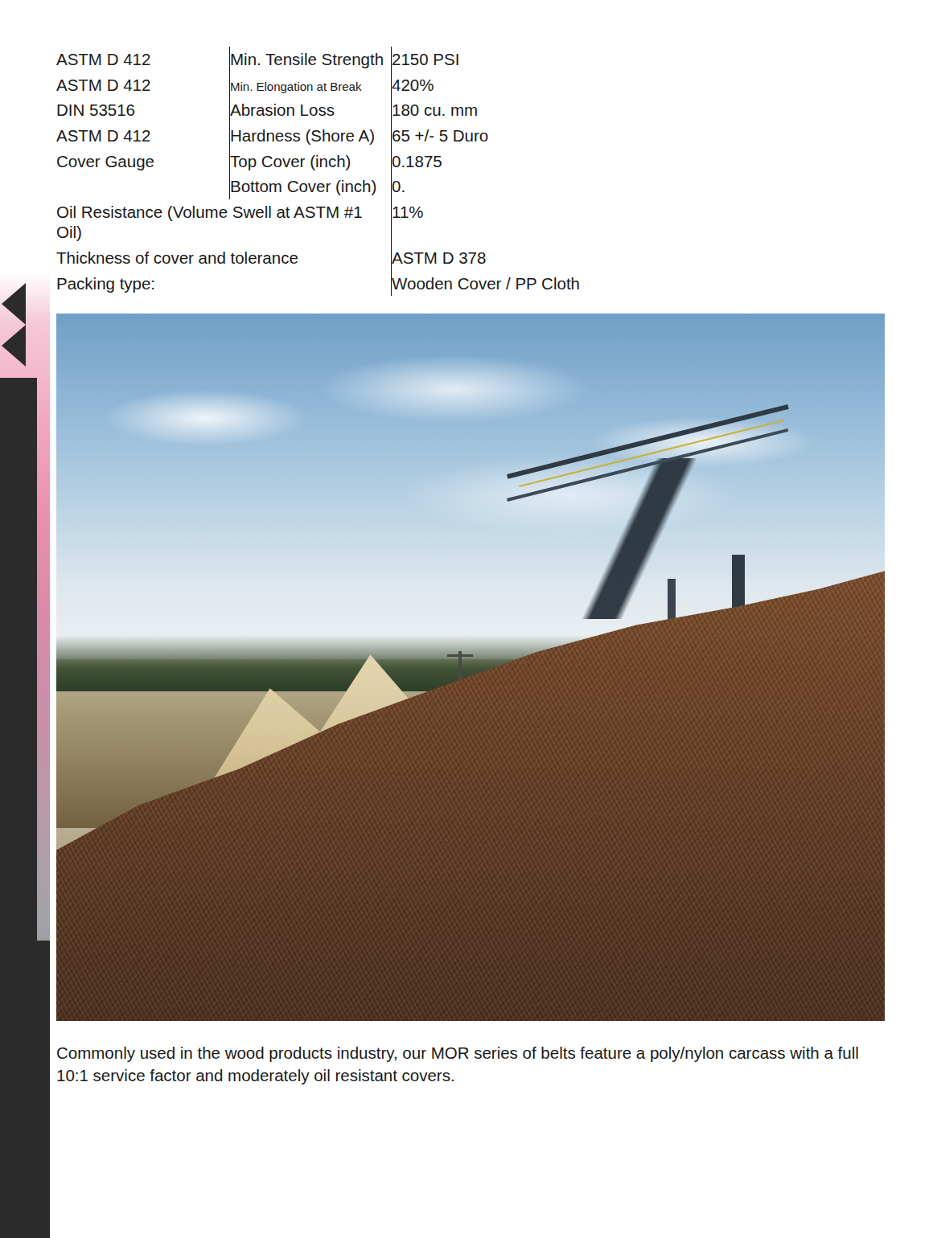| ASTM D 412 | Min. Tensile Strength | 2150 PSI |
| ASTM D 412 | Min. Elongation at Break | 420% |
| DIN 53516 | Abrasion Loss | 180 cu. mm |
| ASTM D 412 | Hardness (Shore A) | 65 +/- 5 Duro |
| Cover Gauge | Top Cover (inch) | 0.1875 |
| | Bottom Cover (inch) | 0. |
| Oil Resistance (Volume Swell at ASTM #1 Oil) | 11% |
| Thickness of cover and tolerance | ASTM D 378 |
| Packing type: | Wooden Cover / PP Cloth |
Commonly used in the wood products industry, our MOR series of belts feature a poly/nylon carcass with a full 10:1 service factor and moderately oil resistant covers.